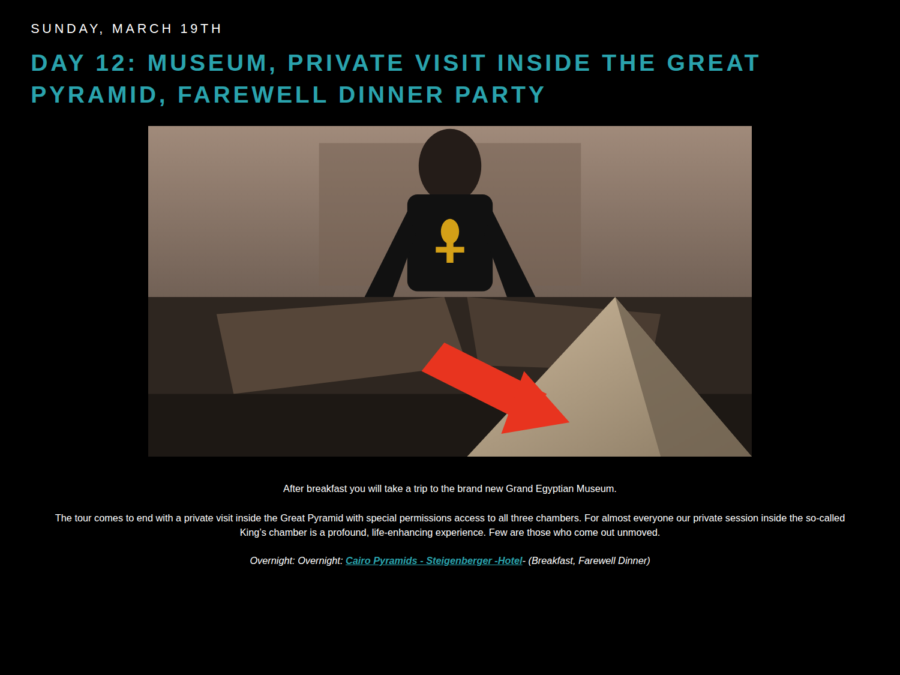Sunday, March 19th
Day 12: Museum, Private Visit Inside the Great Pyramid, Farewell Dinner Party
After breakfast you will take a trip to the brand new Grand Egyptian Museum.
The tour comes to end with a private visit inside the Great Pyramid with special permissions access to all three chambers. For almost everyone our private session inside the so-called King’s chamber is a profound, life-enhancing experience. Few are those who come out unmoved.
Overnight: Overnight: Cairo Pyramids - Steigenberger -Hotel- (Breakfast, Farewell Dinner)